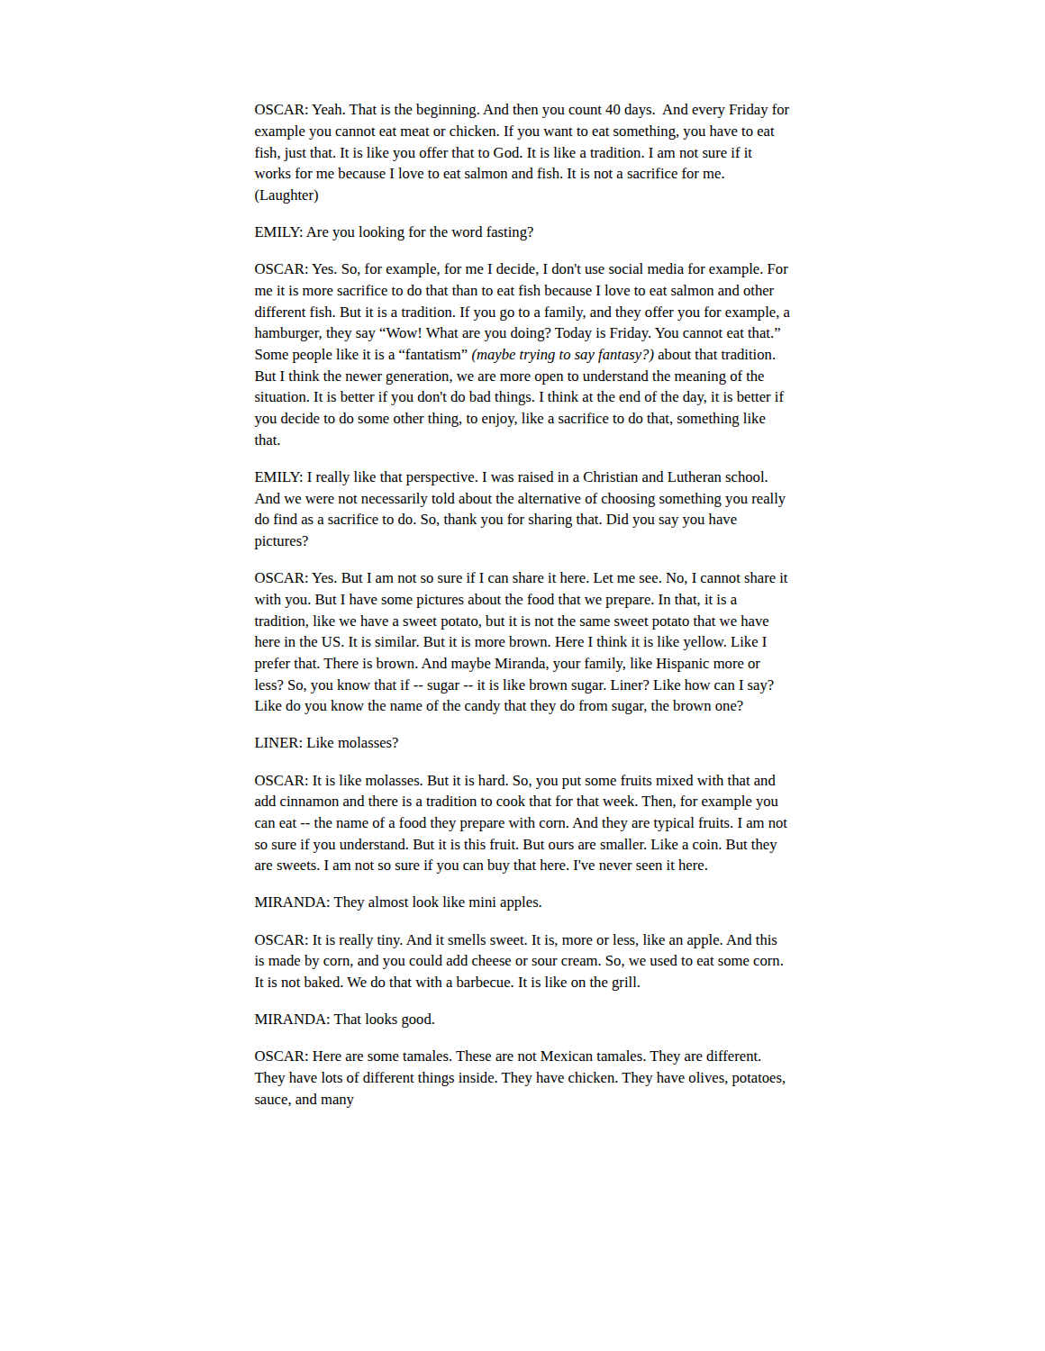OSCAR: Yeah. That is the beginning. And then you count 40 days. And every Friday for example you cannot eat meat or chicken. If you want to eat something, you have to eat fish, just that. It is like you offer that to God. It is like a tradition. I am not sure if it works for me because I love to eat salmon and fish. It is not a sacrifice for me. (Laughter)
EMILY: Are you looking for the word fasting?
OSCAR: Yes. So, for example, for me I decide, I don't use social media for example. For me it is more sacrifice to do that than to eat fish because I love to eat salmon and other different fish. But it is a tradition. If you go to a family, and they offer you for example, a hamburger, they say “Wow! What are you doing? Today is Friday. You cannot eat that.” Some people like it is a “fantatism” (maybe trying to say fantasy?) about that tradition. But I think the newer generation, we are more open to understand the meaning of the situation. It is better if you don't do bad things. I think at the end of the day, it is better if you decide to do some other thing, to enjoy, like a sacrifice to do that, something like that.
EMILY: I really like that perspective. I was raised in a Christian and Lutheran school. And we were not necessarily told about the alternative of choosing something you really do find as a sacrifice to do. So, thank you for sharing that. Did you say you have pictures?
OSCAR: Yes. But I am not so sure if I can share it here. Let me see. No, I cannot share it with you. But I have some pictures about the food that we prepare. In that, it is a tradition, like we have a sweet potato, but it is not the same sweet potato that we have here in the US. It is similar. But it is more brown. Here I think it is like yellow. Like I prefer that. There is brown. And maybe Miranda, your family, like Hispanic more or less? So, you know that if -- sugar -- it is like brown sugar. Liner? Like how can I say? Like do you know the name of the candy that they do from sugar, the brown one?
LINER: Like molasses?
OSCAR: It is like molasses. But it is hard. So, you put some fruits mixed with that and add cinnamon and there is a tradition to cook that for that week. Then, for example you can eat -- the name of a food they prepare with corn. And they are typical fruits. I am not so sure if you understand. But it is this fruit. But ours are smaller. Like a coin. But they are sweets. I am not so sure if you can buy that here. I've never seen it here.
MIRANDA: They almost look like mini apples.
OSCAR: It is really tiny. And it smells sweet. It is, more or less, like an apple. And this is made by corn, and you could add cheese or sour cream. So, we used to eat some corn. It is not baked. We do that with a barbecue. It is like on the grill.
MIRANDA: That looks good.
OSCAR: Here are some tamales. These are not Mexican tamales. They are different. They have lots of different things inside. They have chicken. They have olives, potatoes, sauce, and many